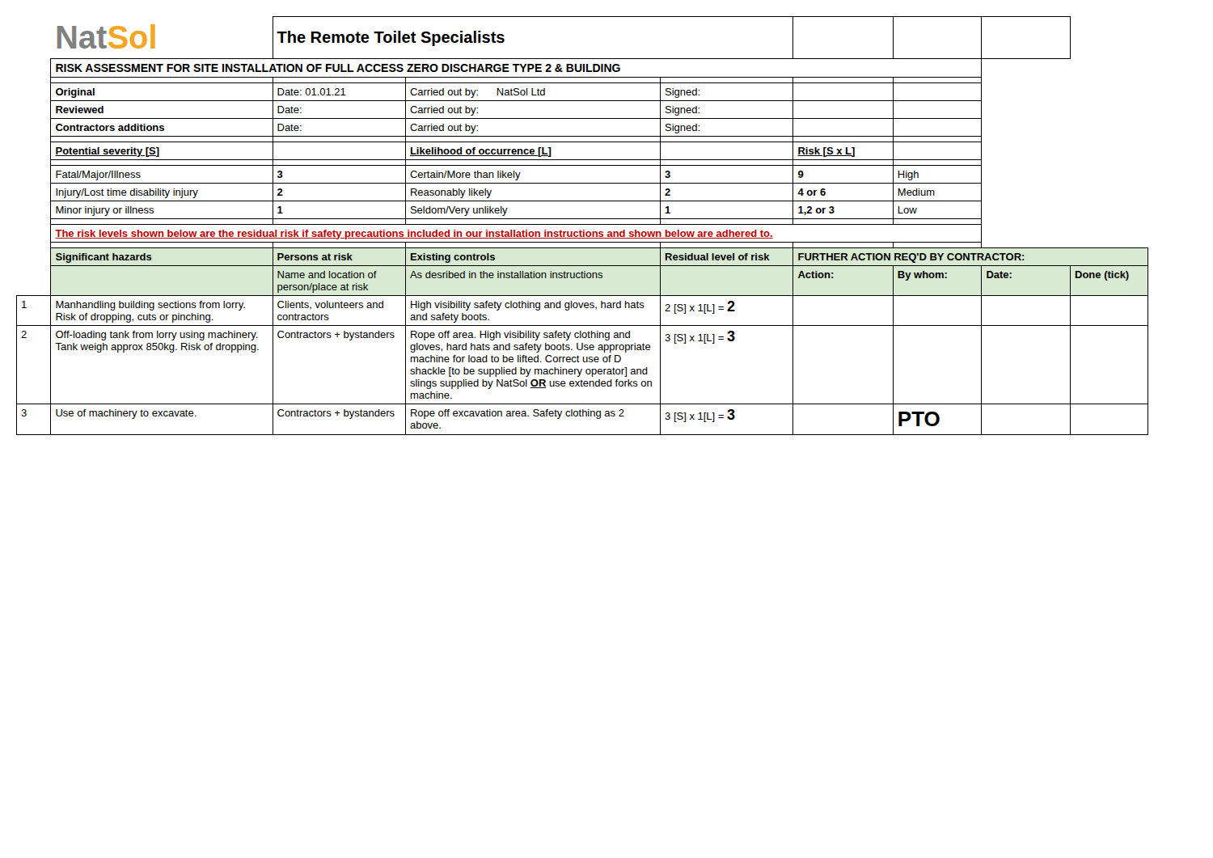| | Nat Sol | The Remote Toilet Specialists | | | | |
| | RISK ASSESSMENT FOR SITE INSTALLATION OF FULL ACCESS ZERO DISCHARGE TYPE 2 & BUILDING | | |
| | Original | Date: 01.01.21 | Carried out by: NatSol Ltd | Signed: | | | | |
| | Reviewed | Date: | Carried out by: | Signed: | | | | |
| | Contractors additions | Date: | Carried out by: | Signed: | | | | |
| | Potential severity [S] | | Likelihood of occurrence [L] | | Risk [S x L] | | | |
| | Fatal/Major/Illness | 3 | Certain/More than likely | 3 | 9 | High | | |
| | Injury/Lost time disability injury | 2 | Reasonably likely | 2 | 4 or 6 | Medium | | |
| | Minor injury or illness | 1 | Seldom/Very unlikely | 1 | 1,2 or 3 | Low | | |
| | The risk levels shown below are the residual risk if safety precautions included in our installation instructions and shown below are adhered to. | | |
| | Significant hazards | Persons at risk | Existing controls | Residual level of risk | FURTHER ACTION REQ'D BY CONTRACTOR: |
| | | Name and location of person/place at risk | As desribed in the installation instructions | | Action: | By whom: | Date: | Done (tick) |
| 1 | Manhandling building sections from lorry. Risk of dropping, cuts or pinching. | Clients, volunteers and contractors | High visibility safety clothing and gloves, hard hats and safety boots. | 2 [S] x 1[L] = 2 | | | | |
| 2 | Off-loading tank from lorry using machinery. Tank weigh approx 850kg. Risk of dropping. | Contractors + bystanders | Rope off area. High visibility safety clothing and gloves, hard hats and safety boots. Use appropriate machine for load to be lifted. Correct use of D shackle [to be supplied by machinery operator] and slings supplied by NatSol OR use extended forks on machine. | 3 [S] x 1[L] = 3 | | | | |
| 3 | Use of machinery to excavate. | Contractors + bystanders | Rope off excavation area. Safety clothing as 2 above. | 3 [S] x 1[L] = 3 | | PTO | | |